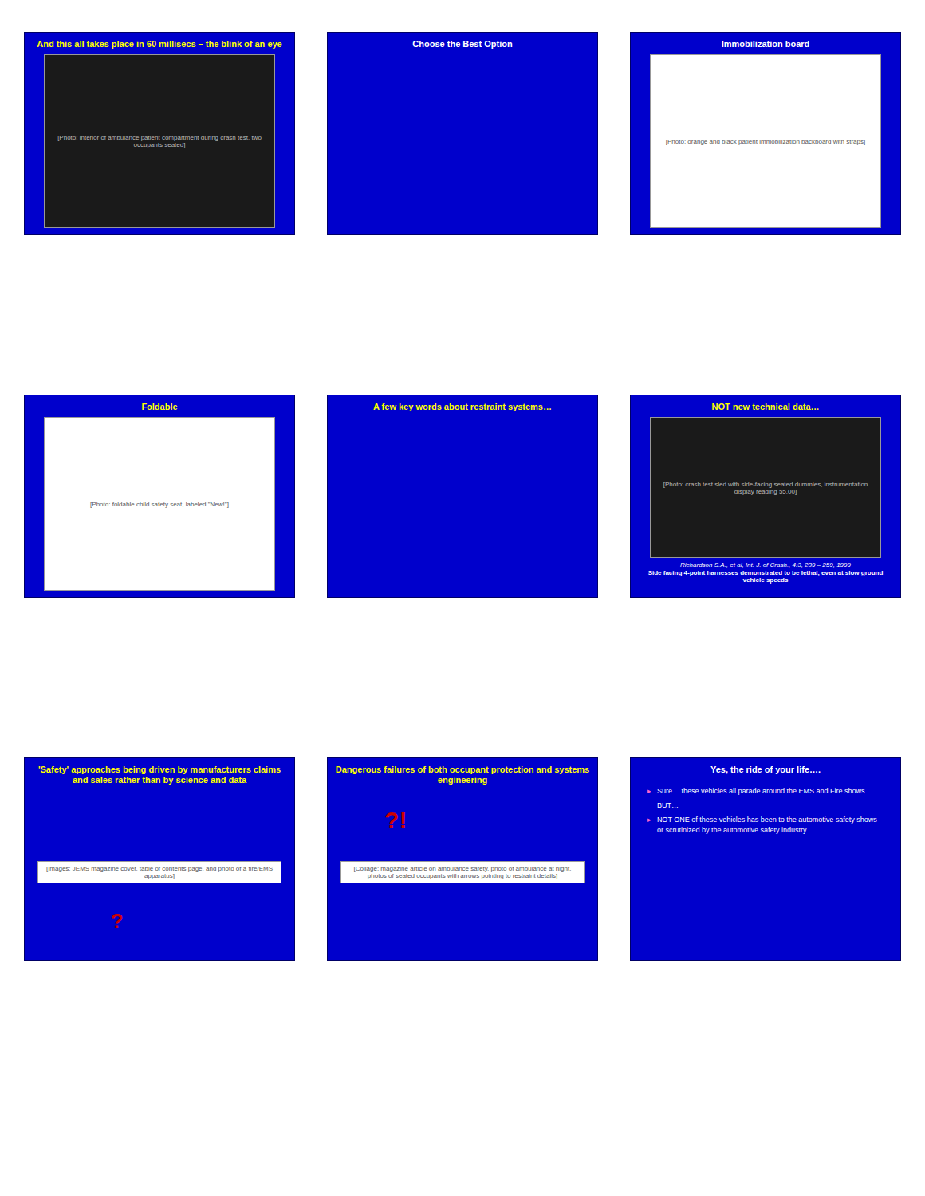And this all takes place in 60 millisecs – the blink of an eye
[Photo: interior of ambulance patient compartment during crash test, two occupants seated]
Choose the Best Option
Immobilization board
[Photo: orange and black patient immobilization backboard with straps]
Foldable
[Photo: foldable child safety seat, labeled "New!"]
A few key words about restraint systems…
NOT new technical data…
[Photo: crash test sled with side-facing seated dummies, instrumentation display reading 55.00]
Richardson S.A., et al, Int. J. of Crash., 4:3, 239 – 259, 1999
Side facing 4-point harnesses demonstrated to be lethal, even at slow ground vehicle speeds
'Safety' approaches being driven by manufacturers claims and sales rather than by science and data
[Images: JEMS magazine cover, table of contents page, and photo of a fire/EMS apparatus]
?
Dangerous failures of both occupant protection and systems engineering
[Collage: magazine article on ambulance safety, photo of ambulance at night, photos of seated occupants with arrows pointing to restraint details]
?!
Yes, the ride of your life….
Sure… these vehicles all parade around the EMS and Fire shows
BUT…
NOT ONE of these vehicles has been to the automotive safety shows or scrutinized by the automotive safety industry